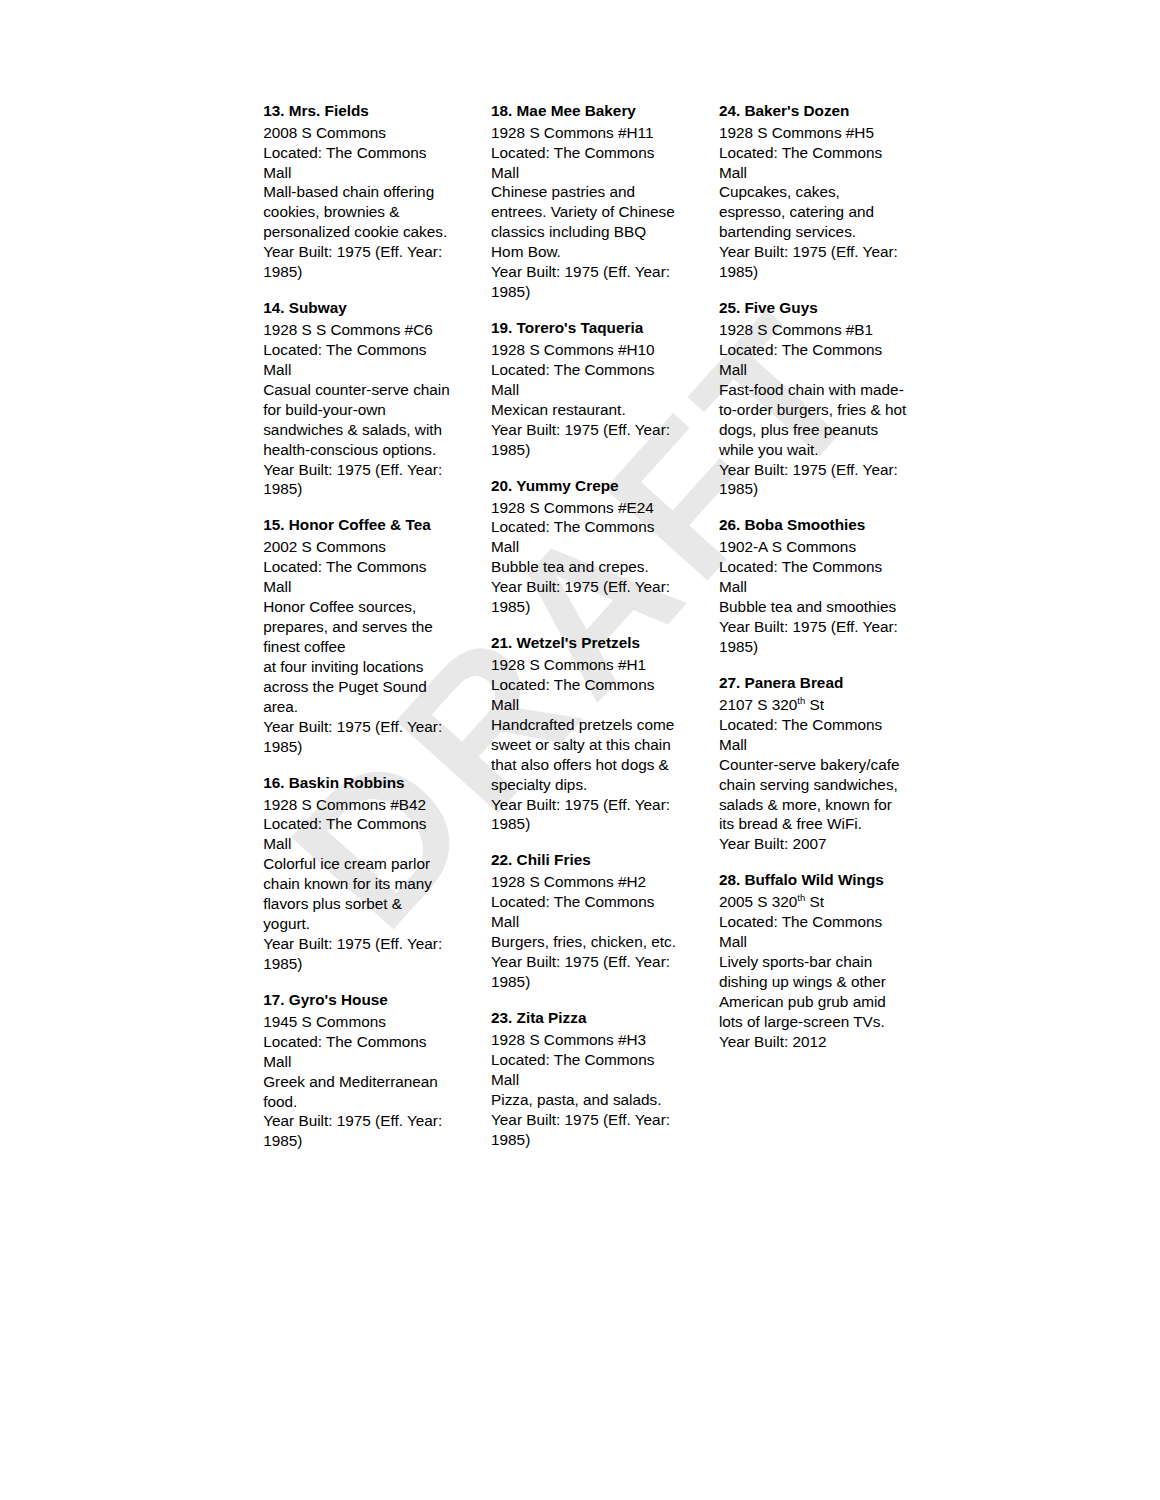DRAFT
13. Mrs. Fields
2008 S Commons
Located: The Commons Mall
Mall-based chain offering cookies, brownies & personalized cookie cakes.
Year Built: 1975 (Eff. Year: 1985)
14. Subway
1928 S S Commons #C6
Located: The Commons Mall
Casual counter-serve chain for build-your-own sandwiches & salads, with health-conscious options.
Year Built: 1975 (Eff. Year: 1985)
15. Honor Coffee & Tea
2002 S Commons
Located: The Commons Mall
Honor Coffee sources, prepares, and serves the finest coffee
at four inviting locations across the Puget Sound area.
Year Built: 1975 (Eff. Year: 1985)
16. Baskin Robbins
1928 S Commons #B42
Located: The Commons Mall
Colorful ice cream parlor chain known for its many flavors plus sorbet & yogurt.
Year Built: 1975 (Eff. Year: 1985)
17. Gyro's House
1945 S Commons
Located: The Commons Mall
Greek and Mediterranean food.
Year Built: 1975 (Eff. Year: 1985)
18. Mae Mee Bakery
1928 S Commons #H11
Located: The Commons Mall
Chinese pastries and entrees. Variety of Chinese classics including BBQ Hom Bow.
Year Built: 1975 (Eff. Year: 1985)
19. Torero's Taqueria
1928 S Commons #H10
Located: The Commons Mall
Mexican restaurant.
Year Built: 1975 (Eff. Year: 1985)
20. Yummy Crepe
1928 S Commons #E24
Located: The Commons Mall
Bubble tea and crepes.
Year Built: 1975 (Eff. Year: 1985)
21. Wetzel's Pretzels
1928 S Commons #H1
Located: The Commons Mall
Handcrafted pretzels come sweet or salty at this chain that also offers hot dogs & specialty dips.
Year Built: 1975 (Eff. Year: 1985)
22. Chili Fries
1928 S Commons #H2
Located: The Commons Mall
Burgers, fries, chicken, etc.
Year Built: 1975 (Eff. Year: 1985)
23. Zita Pizza
1928 S Commons #H3
Located: The Commons Mall
Pizza, pasta, and salads.
Year Built: 1975 (Eff. Year: 1985)
24. Baker's Dozen
1928 S Commons #H5
Located: The Commons Mall
Cupcakes, cakes, espresso, catering and bartending services.
Year Built: 1975 (Eff. Year: 1985)
25. Five Guys
1928 S Commons #B1
Located: The Commons Mall
Fast-food chain with made-to-order burgers, fries & hot dogs, plus free peanuts while you wait.
Year Built: 1975 (Eff. Year: 1985)
26. Boba Smoothies
1902-A S Commons
Located: The Commons Mall
Bubble tea and smoothies
Year Built: 1975 (Eff. Year: 1985)
27. Panera Bread
2107 S 320th St
Located: The Commons Mall
Counter-serve bakery/cafe chain serving sandwiches, salads & more, known for its bread & free WiFi.
Year Built: 2007
28. Buffalo Wild Wings
2005 S 320th St
Located: The Commons Mall
Lively sports-bar chain dishing up wings & other American pub grub amid lots of large-screen TVs.
Year Built: 2012